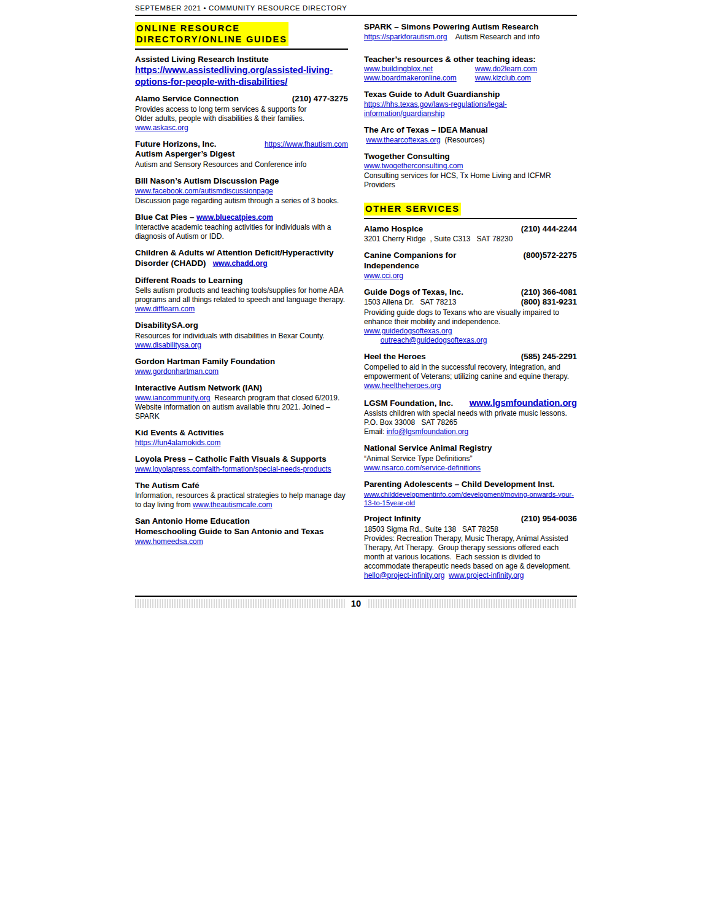SEPTEMBER 2021 • COMMUNITY RESOURCE DIRECTORY
ONLINE RESOURCE
DIRECTORY/ONLINE GUIDES
Assisted Living Research Institute
https://www.assistedliving.org/assisted-living-options-for-people-with-disabilities/
Alamo Service Connection (210) 477-3275
Provides access to long term services & supports for
Older adults, people with disabilities & their families.
www.askasc.org
Future Horizons, Inc. https://www.fhautism.com
Autism Asperger’s Digest
Autism and Sensory Resources and Conference info
Bill Nason’s Autism Discussion Page
www.facebook.com/autismdiscussionpage
Discussion page regarding autism through a series of 3 books.
Blue Cat Pies – www.bluecatpies.com
Interactive academic teaching activities for individuals with a diagnosis of Autism or IDD.
Children & Adults w/ Attention Deficit/Hyperactivity Disorder (CHADD) www.chadd.org
Different Roads to Learning
Sells autism products and teaching tools/supplies for home ABA programs and all things related to speech and language therapy.
www.difflearn.com
DisabilitySA.org
Resources for individuals with disabilities in Bexar County.
www.disabilitysa.org
Gordon Hartman Family Foundation
www.gordonhartman.com
Interactive Autism Network (IAN)
www.iancommunity.org Research program that closed 6/2019. Website information on autism available thru 2021. Joined –SPARK
Kid Events & Activities
https://fun4alamokids.com
Loyola Press – Catholic Faith Visuals & Supports
www.loyolapress.comfaith-formation/special-needs-products
The Autism Café
Information, resources & practical strategies to help manage day to day living from www.theautismcafe.com
San Antonio Home Education
Homeschooling Guide to San Antonio and Texas
www.homeedsa.com
SPARK – Simons Powering Autism Research
https://sparkforautism.org Autism Research and info
Teacher’s resources & other teaching ideas:
www.buildingblox.net
www.boardmakeronline.com
www.do2learn.com
www.kizclub.com
Texas Guide to Adult Guardianship
https://hhs.texas.gov/laws-regulations/legal-information/guardianship
The Arc of Texas – IDEA Manual
www.thearcoftexas.org (Resources)
Twogether Consulting
www.twogetherconsulting.com
Consulting services for HCS, Tx Home Living and ICFMR Providers
OTHER SERVICES
Alamo Hospice (210) 444-2244
3201 Cherry Ridge , Suite C313 SAT 78230
Canine Companions for
Independence (800)572-2275
www.cci.org
Guide Dogs of Texas, Inc. (210) 366-4081
1503 Allena Dr. SAT 78213 (800) 831-9231
Providing guide dogs to Texans who are visually impaired to enhance their mobility and independence.
www.guidedogsoftexas.org outreach@guidedogsoftexas.org
Heel the Heroes (585) 245-2291
Compelled to aid in the successful recovery, integration, and empowerment of Veterans; utilizing canine and equine therapy.
www.heeltheheroes.org
LGSM Foundation, Inc. www.lgsmfoundation.org
Assists children with special needs with private music lessons.
P.O. Box 33008 SAT 78265
Email: info@lgsmfoundation.org
National Service Animal Registry
“Animal Service Type Definitions”
www.nsarco.com/service-definitions
Parenting Adolescents – Child Development Inst.
www.childdevelopmentinfo.com/development/moving-onwards-your-13-to-15year-old
Project Infinity (210) 954-0036
18503 Sigma Rd., Suite 138 SAT 78258
Provides: Recreation Therapy, Music Therapy, Animal Assisted Therapy, Art Therapy. Group therapy sessions offered each month at various locations. Each session is divided to accommodate therapeutic needs based on age & development.
hello@project-infinity.org www.project-infinity.org
10